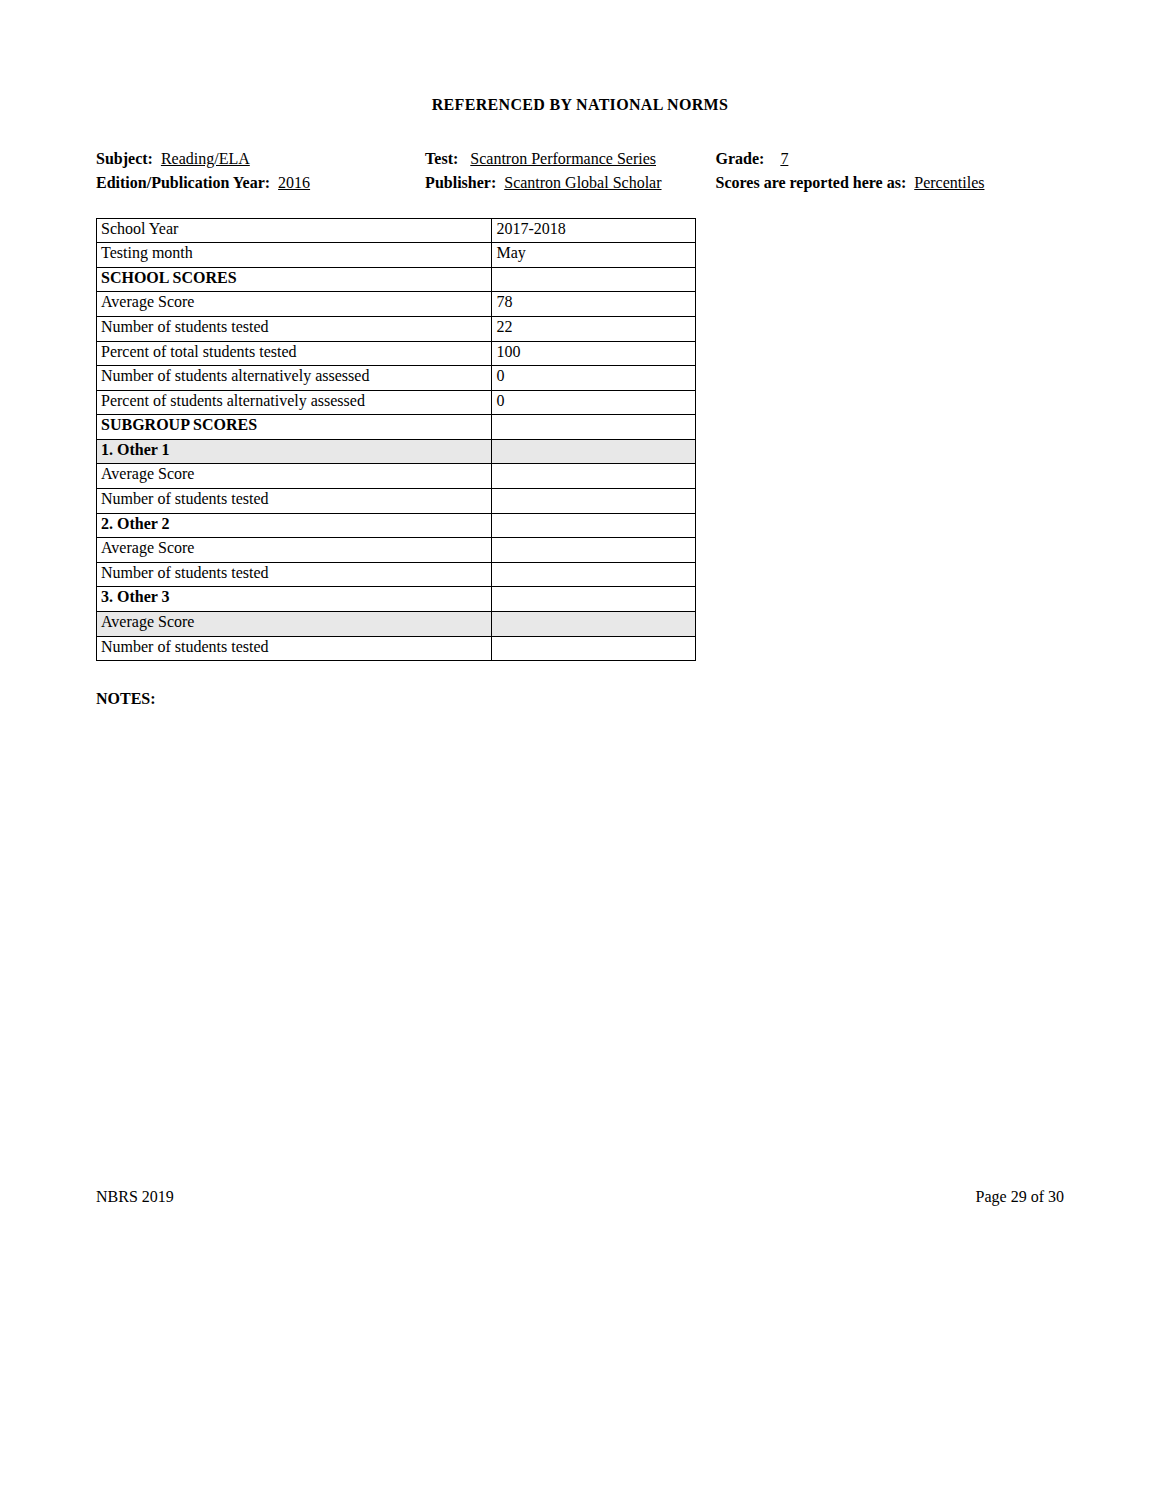REFERENCED BY NATIONAL NORMS
Subject: Reading/ELA
Test: Scantron Performance Series
Grade: 7
Edition/Publication Year: 2016
Publisher: Scantron Global Scholar
Scores are reported here as: Percentiles
| School Year | 2017-2018 |
| Testing month | May |
| SCHOOL SCORES | |
| Average Score | 78 |
| Number of students tested | 22 |
| Percent of total students tested | 100 |
| Number of students alternatively assessed | 0 |
| Percent of students alternatively assessed | 0 |
| SUBGROUP SCORES | |
| 1. Other 1 | |
| Average Score | |
| Number of students tested | |
| 2. Other 2 | |
| Average Score | |
| Number of students tested | |
| 3. Other 3 | |
| Average Score | |
| Number of students tested | |
NOTES:
NBRS 2019 Page 29 of 30